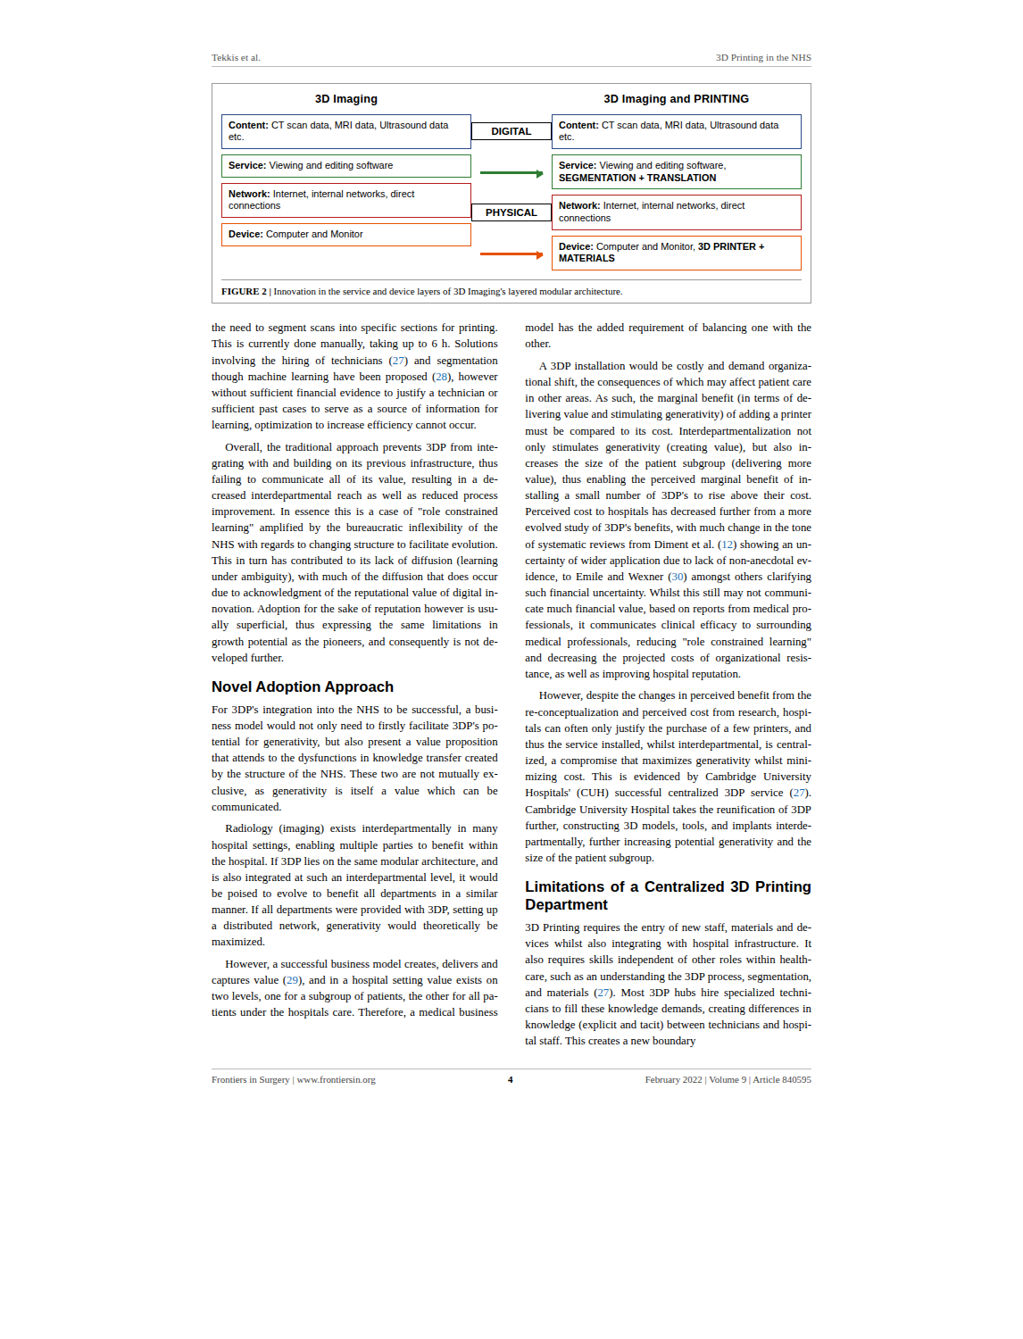Tekkis et al. 3D Printing in the NHS
3D Imaging
Content: CT scan data, MRI data, Ultrasound data etc.
Service: Viewing and editing software
Network: Internet, internal networks, direct connections
Device: Computer and Monitor
DIGITAL
PHYSICAL
3D Imaging and PRINTING
Content: CT scan data, MRI data, Ultrasound data etc.
Service: Viewing and editing software, SEGMENTATION + TRANSLATION
Network: Internet, internal networks, direct connections
Device: Computer and Monitor, 3D PRINTER + MATERIALS
FIGURE 2 | Innovation in the service and device layers of 3D Imaging's layered modular architecture.
the need to segment scans into specific sections for printing. This is currently done manually, taking up to 6 h. Solutions involving the hiring of technicians (27) and segmentation though machine learning have been proposed (28), however without sufficient financial evidence to justify a technician or sufficient past cases to serve as a source of information for learning, optimization to increase efficiency cannot occur.
Overall, the traditional approach prevents 3DP from integrating with and building on its previous infrastructure, thus failing to communicate all of its value, resulting in a decreased interdepartmental reach as well as reduced process improvement. In essence this is a case of "role constrained learning" amplified by the bureaucratic inflexibility of the NHS with regards to changing structure to facilitate evolution. This in turn has contributed to its lack of diffusion (learning under ambiguity), with much of the diffusion that does occur due to acknowledgment of the reputational value of digital innovation. Adoption for the sake of reputation however is usually superficial, thus expressing the same limitations in growth potential as the pioneers, and consequently is not developed further.
Novel Adoption Approach
For 3DP's integration into the NHS to be successful, a business model would not only need to firstly facilitate 3DP's potential for generativity, but also present a value proposition that attends to the dysfunctions in knowledge transfer created by the structure of the NHS. These two are not mutually exclusive, as generativity is itself a value which can be communicated.
Radiology (imaging) exists interdepartmentally in many hospital settings, enabling multiple parties to benefit within the hospital. If 3DP lies on the same modular architecture, and is also integrated at such an interdepartmental level, it would be poised to evolve to benefit all departments in a similar manner. If all departments were provided with 3DP, setting up a distributed network, generativity would theoretically be maximized.
However, a successful business model creates, delivers and captures value (29), and in a hospital setting value exists on two levels, one for a subgroup of patients, the other for all patients under the hospitals care. Therefore, a medical business model has the added requirement of balancing one with the other.
A 3DP installation would be costly and demand organizational shift, the consequences of which may affect patient care in other areas. As such, the marginal benefit (in terms of delivering value and stimulating generativity) of adding a printer must be compared to its cost. Interdepartmentalization not only stimulates generativity (creating value), but also increases the size of the patient subgroup (delivering more value), thus enabling the perceived marginal benefit of installing a small number of 3DP's to rise above their cost. Perceived cost to hospitals has decreased further from a more evolved study of 3DP's benefits, with much change in the tone of systematic reviews from Diment et al. (12) showing an uncertainty of wider application due to lack of non-anecdotal evidence, to Emile and Wexner (30) amongst others clarifying such financial uncertainty. Whilst this still may not communicate much financial value, based on reports from medical professionals, it communicates clinical efficacy to surrounding medical professionals, reducing "role constrained learning" and decreasing the projected costs of organizational resistance, as well as improving hospital reputation.
However, despite the changes in perceived benefit from the re-conceptualization and perceived cost from research, hospitals can often only justify the purchase of a few printers, and thus the service installed, whilst interdepartmental, is centralized, a compromise that maximizes generativity whilst minimizing cost. This is evidenced by Cambridge University Hospitals' (CUH) successful centralized 3DP service (27). Cambridge University Hospital takes the reunification of 3DP further, constructing 3D models, tools, and implants interdepartmentally, further increasing potential generativity and the size of the patient subgroup.
Limitations of a Centralized 3D Printing Department
3D Printing requires the entry of new staff, materials and devices whilst also integrating with hospital infrastructure. It also requires skills independent of other roles within healthcare, such as an understanding the 3DP process, segmentation, and materials (27). Most 3DP hubs hire specialized technicians to fill these knowledge demands, creating differences in knowledge (explicit and tacit) between technicians and hospital staff. This creates a new boundary
Frontiers in Surgery | www.frontiersin.org 4 February 2022 | Volume 9 | Article 840595